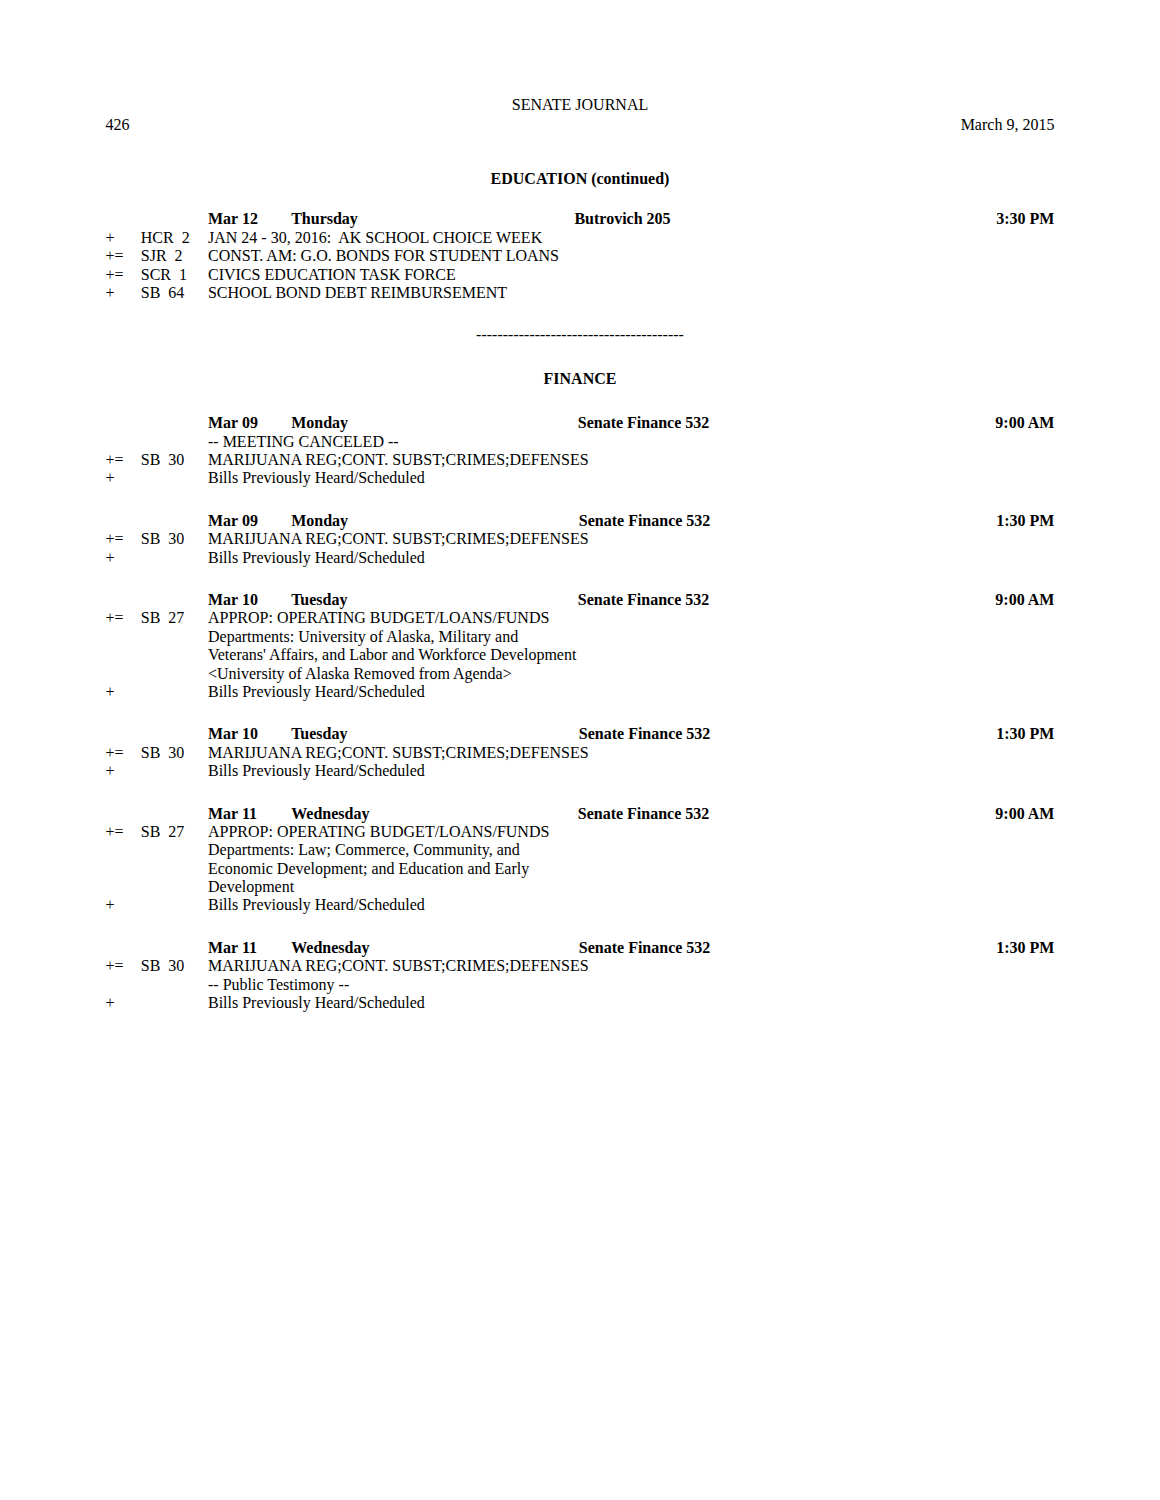SENATE JOURNAL
426 March 9, 2015
EDUCATION (continued)
| | | Mar 12 | Thursday | Butrovich 205 | 3:30 PM |
| + | HCR 2 | JAN 24 - 30, 2016: AK SCHOOL CHOICE WEEK |
| += | SJR 2 | CONST. AM: G.O. BONDS FOR STUDENT LOANS |
| += | SCR 1 | CIVICS EDUCATION TASK FORCE |
| + | SB 64 | SCHOOL BOND DEBT REIMBURSEMENT |
---------------------------------------
FINANCE
| | | Mar 09 | Monday | Senate Finance 532 | 9:00 AM |
| | | -- MEETING CANCELED -- |
| += | SB 30 | MARIJUANA REG;CONT. SUBST;CRIMES;DEFENSES |
| + | | Bills Previously Heard/Scheduled |
| | | Mar 09 | Monday | Senate Finance 532 | 1:30 PM |
| += | SB 30 | MARIJUANA REG;CONT. SUBST;CRIMES;DEFENSES |
| + | | Bills Previously Heard/Scheduled |
| | | Mar 10 | Tuesday | Senate Finance 532 | 9:00 AM |
| += | SB 27 | APPROP: OPERATING BUDGET/LOANS/FUNDS |
| | | Departments: University of Alaska, Military and |
| | | Veterans' Affairs, and Labor and Workforce Development |
| | | <University of Alaska Removed from Agenda> |
| + | | Bills Previously Heard/Scheduled |
| | | Mar 10 | Tuesday | Senate Finance 532 | 1:30 PM |
| += | SB 30 | MARIJUANA REG;CONT. SUBST;CRIMES;DEFENSES |
| + | | Bills Previously Heard/Scheduled |
| | | Mar 11 | Wednesday | Senate Finance 532 | 9:00 AM |
| += | SB 27 | APPROP: OPERATING BUDGET/LOANS/FUNDS |
| | | Departments: Law; Commerce, Community, and |
| | | Economic Development; and Education and Early |
| | | Development |
| + | | Bills Previously Heard/Scheduled |
| | | Mar 11 | Wednesday | Senate Finance 532 | 1:30 PM |
| += | SB 30 | MARIJUANA REG;CONT. SUBST;CRIMES;DEFENSES |
| | | -- Public Testimony -- |
| + | | Bills Previously Heard/Scheduled |